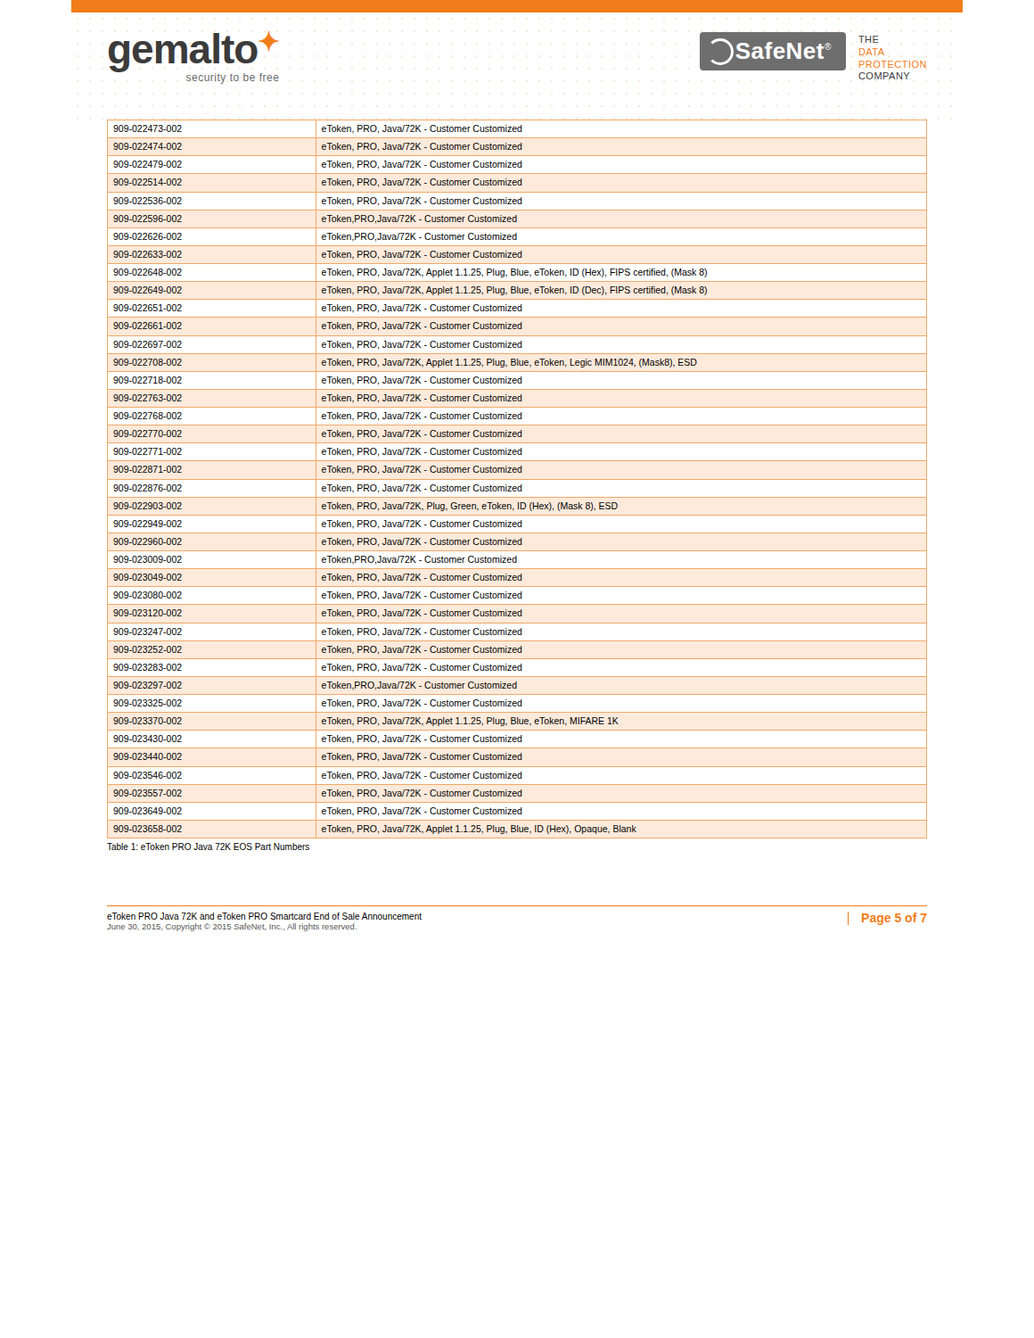gemalto✦
security to be free
SafeNet®
THE
DATA
PROTECTION
COMPANY
| 909-022473-002 | eToken, PRO, Java/72K - Customer Customized |
| 909-022474-002 | eToken, PRO, Java/72K - Customer Customized |
| 909-022479-002 | eToken, PRO, Java/72K - Customer Customized |
| 909-022514-002 | eToken, PRO, Java/72K - Customer Customized |
| 909-022536-002 | eToken, PRO, Java/72K - Customer Customized |
| 909-022596-002 | eToken,PRO,Java/72K - Customer Customized |
| 909-022626-002 | eToken,PRO,Java/72K - Customer Customized |
| 909-022633-002 | eToken, PRO, Java/72K - Customer Customized |
| 909-022648-002 | eToken, PRO, Java/72K, Applet 1.1.25, Plug, Blue, eToken, ID (Hex), FIPS certified, (Mask 8) |
| 909-022649-002 | eToken, PRO, Java/72K, Applet 1.1.25, Plug, Blue, eToken, ID (Dec), FIPS certified, (Mask 8) |
| 909-022651-002 | eToken, PRO, Java/72K - Customer Customized |
| 909-022661-002 | eToken, PRO, Java/72K - Customer Customized |
| 909-022697-002 | eToken, PRO, Java/72K - Customer Customized |
| 909-022708-002 | eToken, PRO, Java/72K, Applet 1.1.25, Plug, Blue, eToken, Legic MIM1024, (Mask8), ESD |
| 909-022718-002 | eToken, PRO, Java/72K - Customer Customized |
| 909-022763-002 | eToken, PRO, Java/72K - Customer Customized |
| 909-022768-002 | eToken, PRO, Java/72K - Customer Customized |
| 909-022770-002 | eToken, PRO, Java/72K - Customer Customized |
| 909-022771-002 | eToken, PRO, Java/72K - Customer Customized |
| 909-022871-002 | eToken, PRO, Java/72K - Customer Customized |
| 909-022876-002 | eToken, PRO, Java/72K - Customer Customized |
| 909-022903-002 | eToken, PRO, Java/72K, Plug, Green, eToken, ID (Hex), (Mask 8), ESD |
| 909-022949-002 | eToken, PRO, Java/72K - Customer Customized |
| 909-022960-002 | eToken, PRO, Java/72K - Customer Customized |
| 909-023009-002 | eToken,PRO,Java/72K - Customer Customized |
| 909-023049-002 | eToken, PRO, Java/72K - Customer Customized |
| 909-023080-002 | eToken, PRO, Java/72K - Customer Customized |
| 909-023120-002 | eToken, PRO, Java/72K - Customer Customized |
| 909-023247-002 | eToken, PRO, Java/72K - Customer Customized |
| 909-023252-002 | eToken, PRO, Java/72K - Customer Customized |
| 909-023283-002 | eToken, PRO, Java/72K - Customer Customized |
| 909-023297-002 | eToken,PRO,Java/72K - Customer Customized |
| 909-023325-002 | eToken, PRO, Java/72K - Customer Customized |
| 909-023370-002 | eToken, PRO, Java/72K, Applet 1.1.25, Plug, Blue, eToken, MIFARE 1K |
| 909-023430-002 | eToken, PRO, Java/72K - Customer Customized |
| 909-023440-002 | eToken, PRO, Java/72K - Customer Customized |
| 909-023546-002 | eToken, PRO, Java/72K - Customer Customized |
| 909-023557-002 | eToken, PRO, Java/72K - Customer Customized |
| 909-023649-002 | eToken, PRO, Java/72K - Customer Customized |
| 909-023658-002 | eToken, PRO, Java/72K, Applet 1.1.25, Plug, Blue, ID (Hex), Opaque, Blank |
Table 1: eToken PRO Java 72K EOS Part Numbers
eToken PRO Java 72K and eToken PRO Smartcard End of Sale Announcement
June 30, 2015, Copyright © 2015 SafeNet, Inc., All rights reserved.
Page 5 of 7